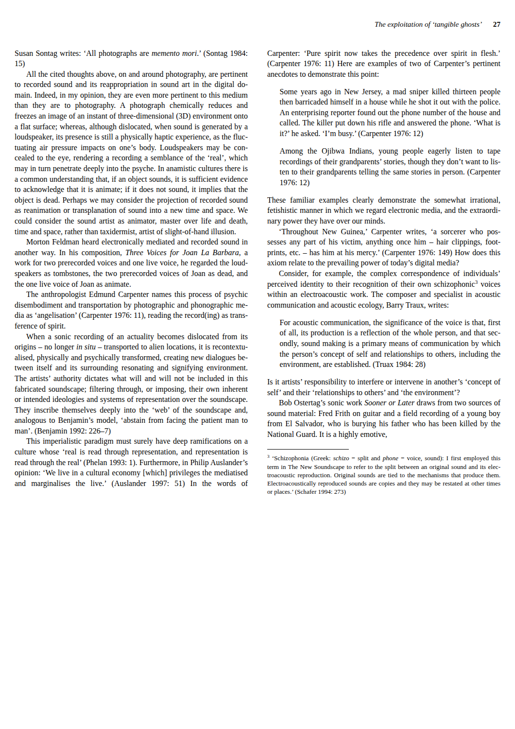The exploitation of ‘tangible ghosts’27
Susan Sontag writes: ‘All photographs are memento mori.’ (Sontag 1984: 15)
All the cited thoughts above, on and around photography, are pertinent to recorded sound and its reappropriation in sound art in the digital domain. Indeed, in my opinion, they are even more pertinent to this medium than they are to photography. A photograph chemically reduces and freezes an image of an instant of three-dimensional (3D) environment onto a flat surface; whereas, although dislocated, when sound is generated by a loudspeaker, its presence is still a physically haptic experience, as the fluctuating air pressure impacts on one’s body. Loudspeakers may be concealed to the eye, rendering a recording a semblance of the ‘real’, which may in turn penetrate deeply into the psyche. In anamistic cultures there is a common understanding that, if an object sounds, it is sufficient evidence to acknowledge that it is animate; if it does not sound, it implies that the object is dead. Perhaps we may consider the projection of recorded sound as reanimation or transplanation of sound into a new time and space. We could consider the sound artist as animator, master over life and death, time and space, rather than taxidermist, artist of slight-of-hand illusion.
Morton Feldman heard electronically mediated and recorded sound in another way. In his composition, Three Voices for Joan La Barbara, a work for two prerecorded voices and one live voice, he regarded the loudspeakers as tombstones, the two prerecorded voices of Joan as dead, and the one live voice of Joan as animate.
The anthropologist Edmund Carpenter names this process of psychic disembodiment and transportation by photographic and phonographic media as ‘angelisation’ (Carpenter 1976: 11), reading the record(ing) as transference of spirit.
When a sonic recording of an actuality becomes dislocated from its origins – no longer in situ – transported to alien locations, it is recontextualised, physically and psychically transformed, creating new dialogues between itself and its surrounding resonating and signifying environment. The artists’ authority dictates what will and will not be included in this fabricated soundscape; filtering through, or imposing, their own inherent or intended ideologies and systems of representation over the soundscape. They inscribe themselves deeply into the ‘web’ of the soundscape and, analogous to Benjamin’s model, ‘abstain from facing the patient man to man’. (Benjamin 1992: 226–7)
This imperialistic paradigm must surely have deep ramifications on a culture whose ‘real is read through representation, and representation is read through the real’ (Phelan 1993: 1). Furthermore, in Philip Auslander’s opinion: ‘We live in a cultural economy [which] privileges the mediatised and marginalises the live.’ (Auslander 1997: 51) In the words of Carpenter: ‘Pure spirit now takes the precedence over spirit in flesh.’ (Carpenter 1976: 11) Here are examples of two of Carpenter’s pertinent anecdotes to demonstrate this point:
Some years ago in New Jersey, a mad sniper killed thirteen people then barricaded himself in a house while he shot it out with the police. An enterprising reporter found out the phone number of the house and called. The killer put down his rifle and answered the phone. ‘What is it?’ he asked. ‘I’m busy.’ (Carpenter 1976: 12)
Among the Ojibwa Indians, young people eagerly listen to tape recordings of their grandparents’ stories, though they don’t want to listen to their grandparents telling the same stories in person. (Carpenter 1976: 12)
These familiar examples clearly demonstrate the somewhat irrational, fetishistic manner in which we regard electronic media, and the extraordinary power they have over our minds.
‘Throughout New Guinea,’ Carpenter writes, ‘a sorcerer who possesses any part of his victim, anything once him – hair clippings, footprints, etc. – has him at his mercy.’ (Carpenter 1976: 149) How does this axiom relate to the prevailing power of today’s digital media?
Consider, for example, the complex correspondence of individuals’ perceived identity to their recognition of their own schizophonic3 voices within an electroacoustic work. The composer and specialist in acoustic communication and acoustic ecology, Barry Traux, writes:
For acoustic communication, the significance of the voice is that, first of all, its production is a reflection of the whole person, and that secondly, sound making is a primary means of communication by which the person’s concept of self and relationships to others, including the environment, are established. (Truax 1984: 28)
Is it artists’ responsibility to interfere or intervene in another’s ‘concept of self’ and their ‘relationships to others’ and ‘the environment’?
Bob Ostertag’s sonic work Sooner or Later draws from two sources of sound material: Fred Frith on guitar and a field recording of a young boy from El Salvador, who is burying his father who has been killed by the National Guard. It is a highly emotive,
3 ‘Schizophonia (Greek: schizo = split and phone = voice, sound): I first employed this term in The New Soundscape to refer to the split between an original sound and its electroacoustic reproduction. Original sounds are tied to the mechanisms that produce them. Electroacoustically reproduced sounds are copies and they may be restated at other times or places.’ (Schafer 1994: 273)